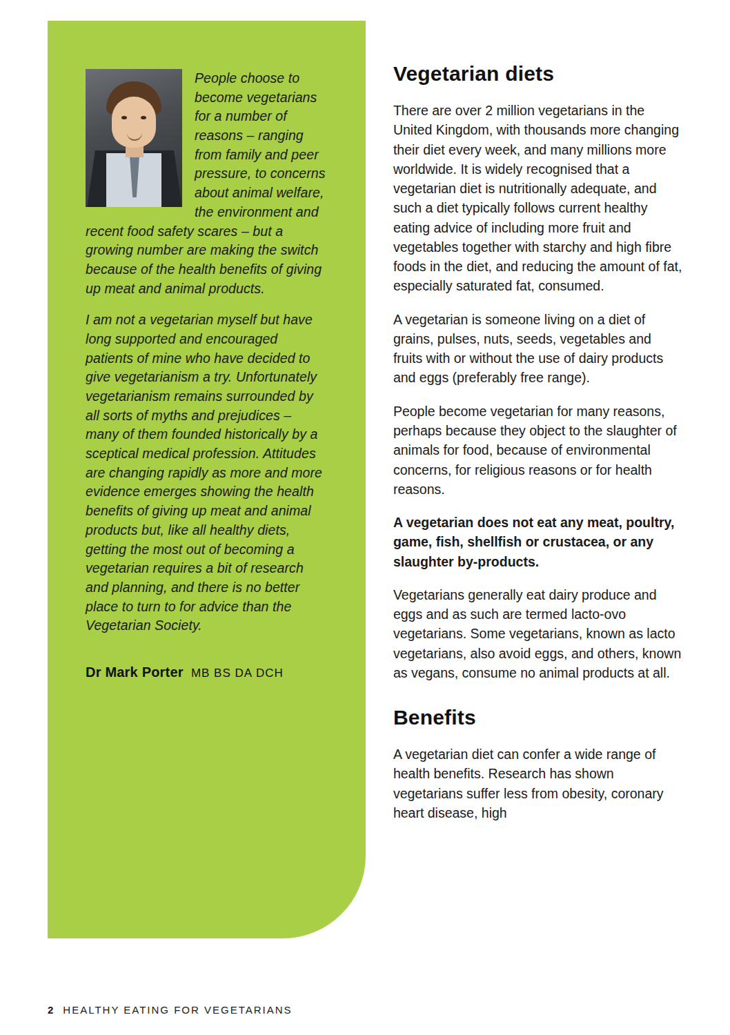People choose to become vegetarians for a number of reasons – ranging from family and peer pressure, to concerns about animal welfare, the environment and recent food safety scares – but a growing number are making the switch because of the health benefits of giving up meat and animal products.
I am not a vegetarian myself but have long supported and encouraged patients of mine who have decided to give vegetarianism a try. Unfortunately vegetarianism remains surrounded by all sorts of myths and prejudices – many of them founded historically by a sceptical medical profession. Attitudes are changing rapidly as more and more evidence emerges showing the health benefits of giving up meat and animal products but, like all healthy diets, getting the most out of becoming a vegetarian requires a bit of research and planning, and there is no better place to turn to for advice than the Vegetarian Society.
Dr Mark Porter MB BS DA DCH
Vegetarian diets
There are over 2 million vegetarians in the United Kingdom, with thousands more changing their diet every week, and many millions more worldwide. It is widely recognised that a vegetarian diet is nutritionally adequate, and such a diet typically follows current healthy eating advice of including more fruit and vegetables together with starchy and high fibre foods in the diet, and reducing the amount of fat, especially saturated fat, consumed.
A vegetarian is someone living on a diet of grains, pulses, nuts, seeds, vegetables and fruits with or without the use of dairy products and eggs (preferably free range).
People become vegetarian for many reasons, perhaps because they object to the slaughter of animals for food, because of environmental concerns, for religious reasons or for health reasons.
A vegetarian does not eat any meat, poultry, game, fish, shellfish or crustacea, or any slaughter by-products.
Vegetarians generally eat dairy produce and eggs and as such are termed lacto-ovo vegetarians. Some vegetarians, known as lacto vegetarians, also avoid eggs, and others, known as vegans, consume no animal products at all.
Benefits
A vegetarian diet can confer a wide range of health benefits. Research has shown vegetarians suffer less from obesity, coronary heart disease, high
2 HEALTHY EATING FOR VEGETARIANS